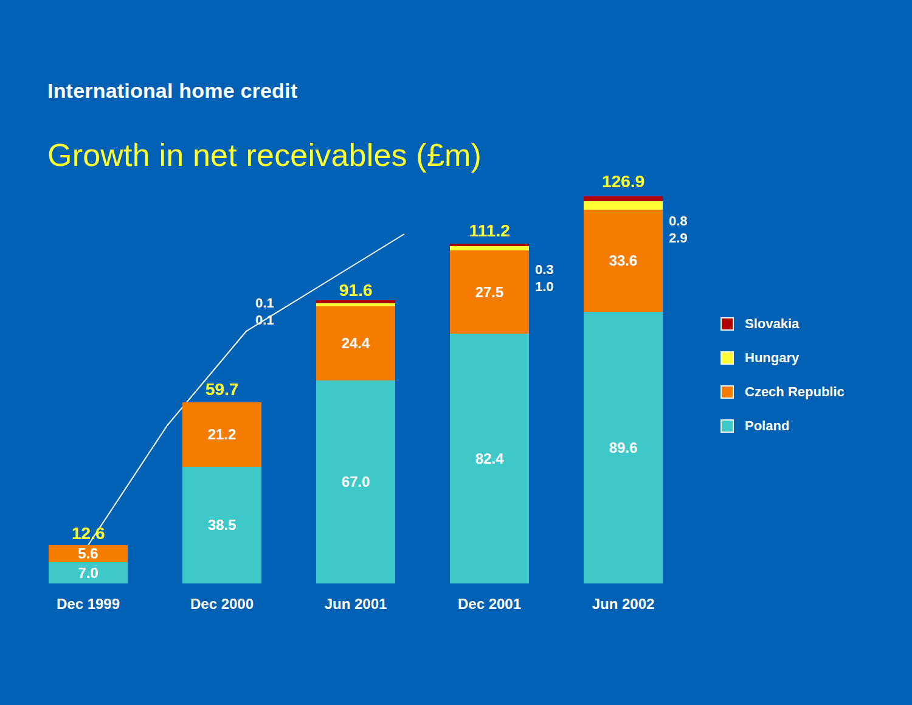International home credit
Growth in net receivables (£m)
12.6
5.6
7.0
Dec 1999
59.7
21.2
38.5
Dec 2000
91.6
24.4
67.0
Jun 2001
0.1
0.1
111.2
27.5
82.4
Dec 2001
0.3
1.0
126.9
33.6
89.6
Jun 2002
0.8
2.9
Slovakia
Hungary
Czech Republic
Poland